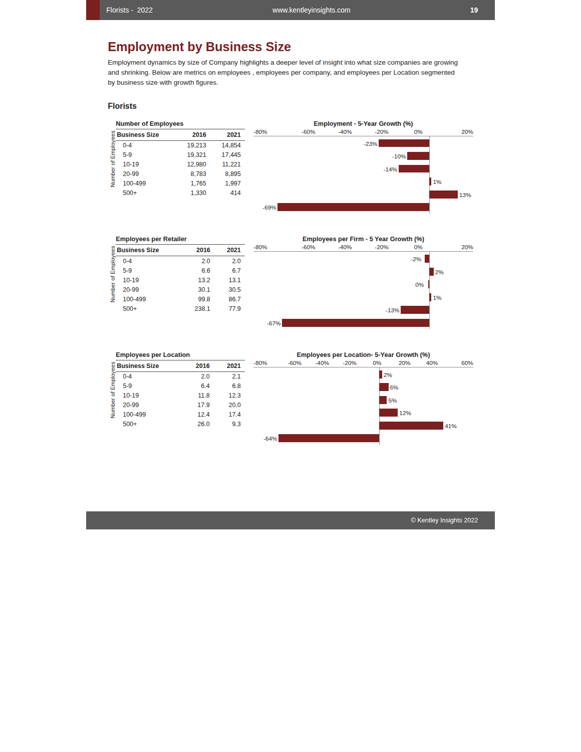Florists - 2022
www.kentleyinsights.com
19
Employment by Business Size
Employment dynamics by size of Company highlights a deeper level of insight into what size companies are growing and shrinking. Below are metrics on employees , employees per company, and employees per Location segmented by business size with growth figures.
Florists
Number of Employees
Number of Employees
| Business Size | 2016 | 2021 |
| --- | --- | --- |
| 0-4 | 19,213 | 14,854 |
| 5-9 | 19,321 | 17,445 |
| 10-19 | 12,980 | 11,221 |
| 20-99 | 8,783 | 8,895 |
| 100-499 | 1,765 | 1,997 |
| 500+ | 1,330 | 414 |
Employment - 5-Year Growth (%)
-80%-60%-40%-20% 0% 20%
-23%
-10%
-14%
1%
13%
-69%
Number of Employees
Employees per Retailer
| Business Size | 2016 | 2021 |
| --- | --- | --- |
| 0-4 | 2.0 | 2.0 |
| 5-9 | 6.6 | 6.7 |
| 10-19 | 13.2 | 13.1 |
| 20-99 | 30.1 | 30.5 |
| 100-499 | 99.8 | 86.7 |
| 500+ | 238.1 | 77.9 |
Employees per Firm - 5 Year Growth (%)
-80%-60%-40%-20% 0% 20%
-2%
2%
0%
1%
-13%
-67%
Number of Employees
Employees per Location
| Business Size | 2016 | 2021 |
| --- | --- | --- |
| 0-4 | 2.0 | 2.1 |
| 5-9 | 6.4 | 6.8 |
| 10-19 | 11.8 | 12.3 |
| 20-99 | 17.9 | 20.0 |
| 100-499 | 12.4 | 17.4 |
| 500+ | 26.0 | 9.3 |
Employees per Location- 5-Year Growth (%)
-80%-60%-40%-20% 0% 20% 40% 60%
2%
6%
5%
12%
41%
-64%
© Kentley Insights 2022